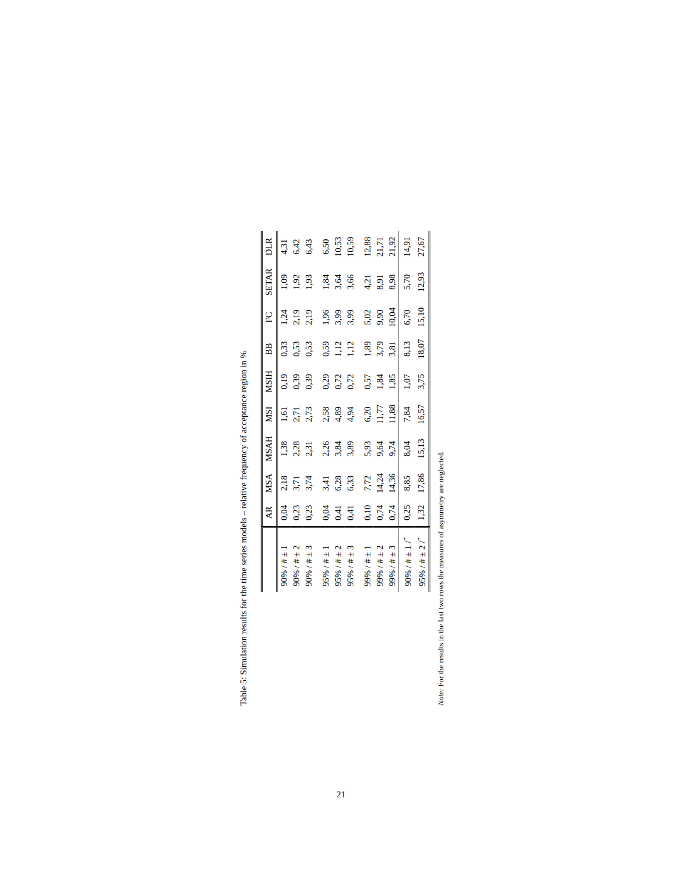Table 5: Simulation results for the time series models – relative frequency of acceptance region in %
| | AR | MSA | MSAH | MSI | MSIH | BB | FC | SETAR | DLR |
| --- | --- | --- | --- | --- | --- | --- | --- | --- | --- |
| 90% / # ± 1 | 0,04 | 2,18 | 1,38 | 1,61 | 0,19 | 0,33 | 1,24 | 1,09 | 4,31 |
| 90% / # ± 2 | 0,23 | 3,71 | 2,28 | 2,71 | 0,39 | 0,53 | 2,19 | 1,92 | 6,42 |
| 90% / # ± 3 | 0,23 | 3,74 | 2,31 | 2,73 | 0,39 | 0,53 | 2,19 | 1,93 | 6,43 |
| 95% / # ± 1 | 0,04 | 3,41 | 2,26 | 2,58 | 0,29 | 0,59 | 1,96 | 1,84 | 6,50 |
| 95% / # ± 2 | 0,41 | 6,28 | 3,84 | 4,89 | 0,72 | 1,12 | 3,99 | 3,64 | 10,53 |
| 95% / # ± 3 | 0,41 | 6,33 | 3,89 | 4,94 | 0,72 | 1,12 | 3,99 | 3,66 | 10,59 |
| 99% / # ± 1 | 0,10 | 7,72 | 5,93 | 6,20 | 0,57 | 1,89 | 5,02 | 4,21 | 12,88 |
| 99% / # ± 2 | 0,74 | 14,24 | 9,64 | 11,77 | 1,84 | 3,79 | 9,90 | 8,91 | 21,71 |
| 99% / # ± 3 | 0,74 | 14,36 | 9,74 | 11,88 | 1,85 | 3,81 | 10,04 | 8,98 | 21,92 |
| 90% / # ± 1 / * | 0,25 | 8,85 | 8,04 | 7,84 | 1,07 | 8,13 | 6,70 | 5,70 | 14,91 |
| 95% / # ± 2 / * | 1,32 | 17,86 | 15,13 | 16,57 | 3,75 | 18,07 | 15,10 | 12,93 | 27,67 |
Note: For the results in the last two rows the measures of asymmetry are neglected.
21